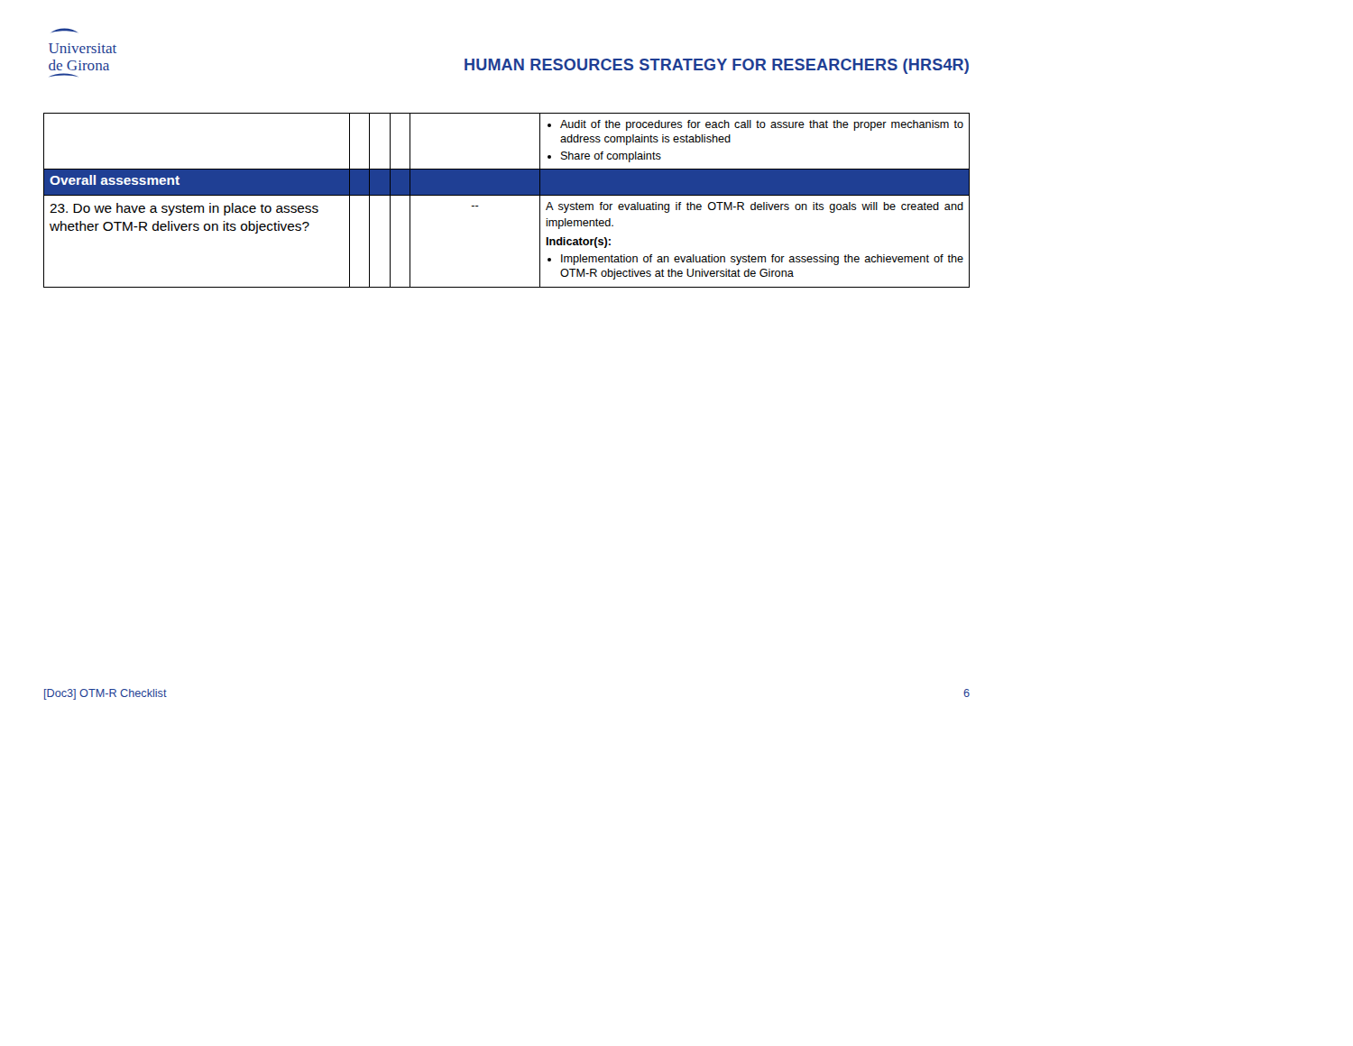Universitat de Girona
HUMAN RESOURCES STRATEGY FOR RESEARCHERS (HRS4R)
| | | | | | Audit of the procedures for each call to assure that the proper mechanism to address complaints is established Share of complaints |
| Overall assessment | | | | | |
| 23. Do we have a system in place to assess whether OTM-R delivers on its objectives? | | | | -- | A system for evaluating if the OTM-R delivers on its goals will be created and implemented. Indicator(s): Implementation of an evaluation system for assessing the achievement of the OTM-R objectives at the Universitat de Girona |
[Doc3] OTM-R Checklist
6